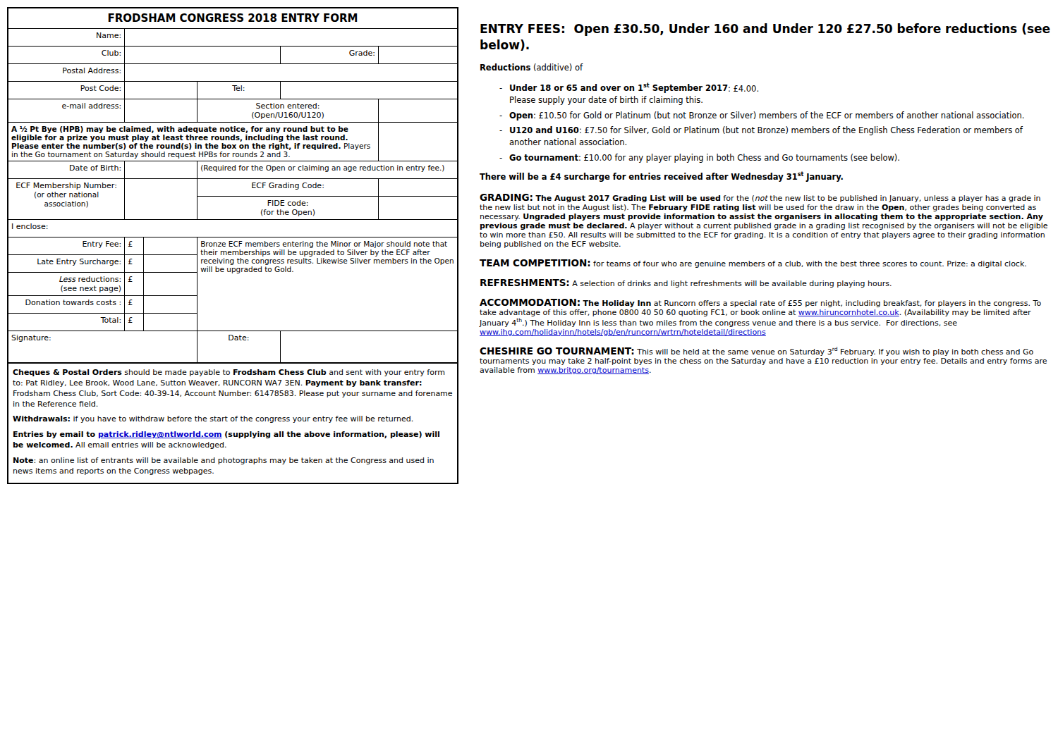| FRODSHAM CONGRESS 2018 ENTRY FORM |
| Name: | |
| Club: | | Grade: | |
| Postal Address: | |
| Post Code: | | Tel: | |
| e-mail address: | | Section entered: (Open/U160/U120) | |
| A ½ Pt Bye (HPB) may be claimed, with adequate notice, for any round but to be eligible for a prize you must play at least three rounds, including the last round. Please enter the number(s) of the round(s) in the box on the right, if required. Players in the Go tournament on Saturday should request HPBs for rounds 2 and 3. | |
| Date of Birth: | | (Required for the Open or claiming an age reduction in entry fee.) |
| ECF Membership Number: (or other national association) | | ECF Grading Code: | |
| FIDE code: (for the Open) | |
| I enclose: |
| Entry Fee: | £ | | Bronze ECF members entering the Minor or Major should note that their memberships will be upgraded to Silver by the ECF after receiving the congress results. Likewise Silver members in the Open will be upgraded to Gold. |
| Late Entry Surcharge: | £ | |
| Less reductions: (see next page) | £ | |
| Donation towards costs : | £ | |
| Total: | £ | |
| Signature: | Date: | |
Cheques & Postal Orders should be made payable to Frodsham Chess Club and sent with your entry form to: Pat Ridley, Lee Brook, Wood Lane, Sutton Weaver, RUNCORN WA7 3EN. Payment by bank transfer: Frodsham Chess Club, Sort Code: 40-39-14, Account Number: 61478583. Please put your surname and forename in the Reference field.
Withdrawals: if you have to withdraw before the start of the congress your entry fee will be returned.
Entries by email to patrick.ridley@ntlworld.com (supplying all the above information, please) will be welcomed. All email entries will be acknowledged.
Note: an online list of entrants will be available and photographs may be taken at the Congress and used in news items and reports on the Congress webpages.
ENTRY FEES: Open £30.50, Under 160 and Under 120 £27.50 before reductions (see below).
Reductions (additive) of
Under 18 or 65 and over on 1st September 2017: £4.00. Please supply your date of birth if claiming this.
Open: £10.50 for Gold or Platinum (but not Bronze or Silver) members of the ECF or members of another national association.
U120 and U160: £7.50 for Silver, Gold or Platinum (but not Bronze) members of the English Chess Federation or members of another national association.
Go tournament: £10.00 for any player playing in both Chess and Go tournaments (see below).
There will be a £4 surcharge for entries received after Wednesday 31st January.
GRADING:
The August 2017 Grading List will be used for the (not the new list to be published in January, unless a player has a grade in the new list but not in the August list). The February FIDE rating list will be used for the draw in the Open, other grades being converted as necessary. Ungraded players must provide information to assist the organisers in allocating them to the appropriate section. Any previous grade must be declared. A player without a current published grade in a grading list recognised by the organisers will not be eligible to win more than £50. All results will be submitted to the ECF for grading. It is a condition of entry that players agree to their grading information being published on the ECF website.
TEAM COMPETITION:
for teams of four who are genuine members of a club, with the best three scores to count. Prize: a digital clock.
REFRESHMENTS:
A selection of drinks and light refreshments will be available during playing hours.
ACCOMMODATION:
The Holiday Inn at Runcorn offers a special rate of £55 per night, including breakfast, for players in the congress. To take advantage of this offer, phone 0800 40 50 60 quoting FC1, or book online at www.hiruncornhotel.co.uk. (Availability may be limited after January 4th.) The Holiday Inn is less than two miles from the congress venue and there is a bus service. For directions, see www.ihg.com/holidayinn/hotels/gb/en/runcorn/wrtrn/hoteldetail/directions
CHESHIRE GO TOURNAMENT:
This will be held at the same venue on Saturday 3rd February. If you wish to play in both chess and Go tournaments you may take 2 half-point byes in the chess on the Saturday and have a £10 reduction in your entry fee. Details and entry forms are available from www.britgo.org/tournaments.